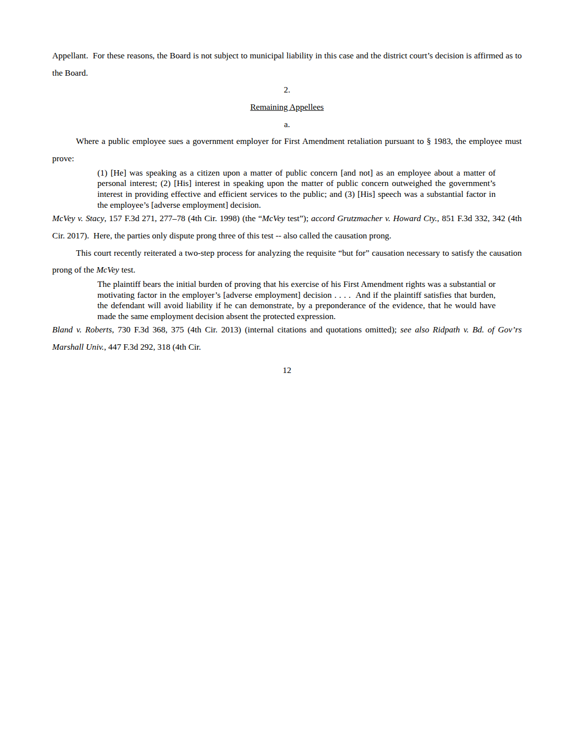Appellant. For these reasons, the Board is not subject to municipal liability in this case and the district court’s decision is affirmed as to the Board.
2.
Remaining Appellees
a.
Where a public employee sues a government employer for First Amendment retaliation pursuant to § 1983, the employee must prove:
(1) [He] was speaking as a citizen upon a matter of public concern [and not] as an employee about a matter of personal interest; (2) [His] interest in speaking upon the matter of public concern outweighed the government’s interest in providing effective and efficient services to the public; and (3) [His] speech was a substantial factor in the employee’s [adverse employment] decision.
McVey v. Stacy, 157 F.3d 271, 277–78 (4th Cir. 1998) (the “McVey test”); accord Grutzmacher v. Howard Cty., 851 F.3d 332, 342 (4th Cir. 2017). Here, the parties only dispute prong three of this test -- also called the causation prong.
This court recently reiterated a two-step process for analyzing the requisite “but for” causation necessary to satisfy the causation prong of the McVey test.
The plaintiff bears the initial burden of proving that his exercise of his First Amendment rights was a substantial or motivating factor in the employer’s [adverse employment] decision . . . . And if the plaintiff satisfies that burden, the defendant will avoid liability if he can demonstrate, by a preponderance of the evidence, that he would have made the same employment decision absent the protected expression.
Bland v. Roberts, 730 F.3d 368, 375 (4th Cir. 2013) (internal citations and quotations omitted); see also Ridpath v. Bd. of Gov’rs Marshall Univ., 447 F.3d 292, 318 (4th Cir.
12